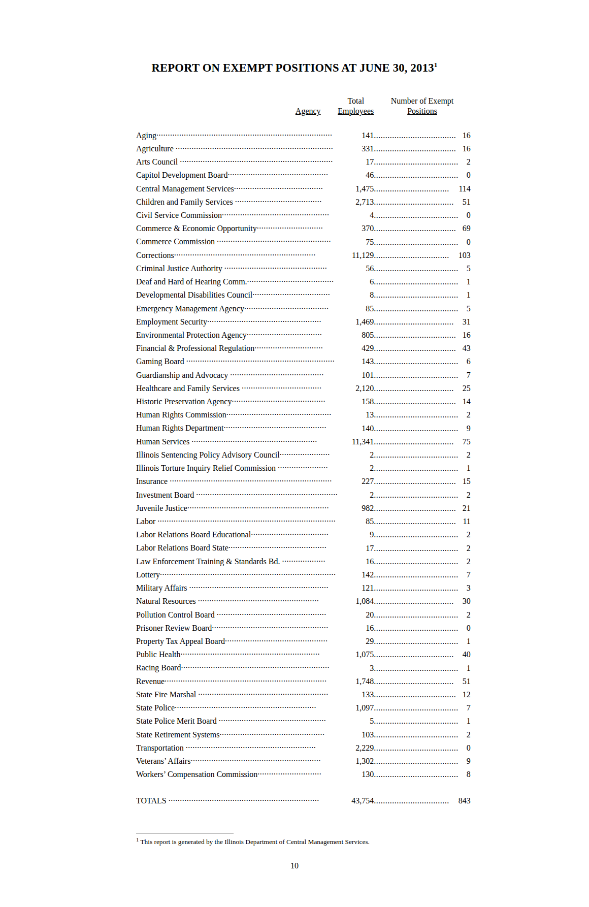REPORT ON EXEMPT POSITIONS AT JUNE 30, 20131
| | Total | Number of Exempt |
| --- | --- | --- |
| Agency | Employees | Positions |
| Aging ............................................................................. | 141 | .................................... | 16 |
| Agriculture ..................................................................... | 331 | .................................... | 16 |
| Arts Council ................................................................... | 17 | ..................................... | 2 |
| Capitol Development Board ............................................ | 46 | ..................................... | 0 |
| Central Management Services ....................................... | 1,475 | ................................. | 114 |
| Children and Family Services ...................................... | 2,713 | ................................... | 51 |
| Civil Service Commission ............................................... | 4 | ..................................... | 0 |
| Commerce & Economic Opportunity ............................. | 370 | .................................... | 69 |
| Commerce Commission .................................................. | 75 | ..................................... | 0 |
| Corrections .............................................................. | 11,129 | ................................. | 103 |
| Criminal Justice Authority ............................................. | 56 | ..................................... | 5 |
| Deaf and Hard of Hearing Comm. ...................................... | 6 | ..................................... | 1 |
| Developmental Disabilities Council .................................. | 8 | ..................................... | 1 |
| Emergency Management Agency ..................................... | 85 | ..................................... | 5 |
| Employment Security .................................................. | 1,469 | ................................... | 31 |
| Environmental Protection Agency ................................. | 805 | .................................... | 16 |
| Financial & Professional Regulation .............................. | 429 | .................................... | 43 |
| Gaming Board ................................................................. | 143 | ..................................... | 6 |
| Guardianship and Advocacy ......................................... | 101 | ..................................... | 7 |
| Healthcare and Family Services ................................... | 2,120 | ................................... | 25 |
| Historic Preservation Agency ......................................... | 158 | .................................... | 14 |
| Human Rights Commission .............................................. | 13 | ..................................... | 2 |
| Human Rights Department ............................................. | 140 | ..................................... | 9 |
| Human Services ....................................................... | 11,341 | ................................... | 75 |
| Illinois Sentencing Policy Advisory Council ...................... | 2 | ..................................... | 2 |
| Illinois Torture Inquiry Relief Commission ...................... | 2 | ..................................... | 1 |
| Insurance ....................................................................... | 227 | .................................... | 15 |
| Investment Board .............................................................. | 2 | ..................................... | 2 |
| Juvenile Justice .............................................................. | 982 | .................................... | 21 |
| Labor .............................................................................. | 85 | .................................... | 11 |
| Labor Relations Board Educational .................................. | 9 | ..................................... | 2 |
| Labor Relations Board State ........................................... | 17 | ..................................... | 2 |
| Law Enforcement Training & Standards Bd. ................... | 16 | ..................................... | 2 |
| Lottery ............................................................................. | 142 | ..................................... | 7 |
| Military Affairs ............................................................. | 121 | ..................................... | 3 |
| Natural Resources ..................................................... | 1,084 | ................................... | 30 |
| Pollution Control Board ................................................ | 20 | ..................................... | 2 |
| Prisoner Review Board ................................................... | 16 | ..................................... | 0 |
| Property Tax Appeal Board ............................................. | 29 | ..................................... | 1 |
| Public Health ............................................................. | 1,075 | ................................... | 40 |
| Racing Board ................................................................. | 3 | ..................................... | 1 |
| Revenue ....................................................................... | 1,748 | ................................... | 51 |
| State Fire Marshal ......................................................... | 133 | .................................... | 12 |
| State Police .............................................................. | 1,097 | ..................................... | 7 |
| State Police Merit Board ............................................... | 5 | ..................................... | 1 |
| State Retirement Systems .............................................. | 103 | ..................................... | 2 |
| Transportation ......................................................... | 2,229 | ..................................... | 0 |
| Veterans’ Affairs ......................................................... | 1,302 | ..................................... | 9 |
| Workers’ Compensation Commission ............................ | 130 | ..................................... | 8 |
| TOTALS .................................................................. | 43,754 | ................................. | 843 |
1 This report is generated by the Illinois Department of Central Management Services.
10